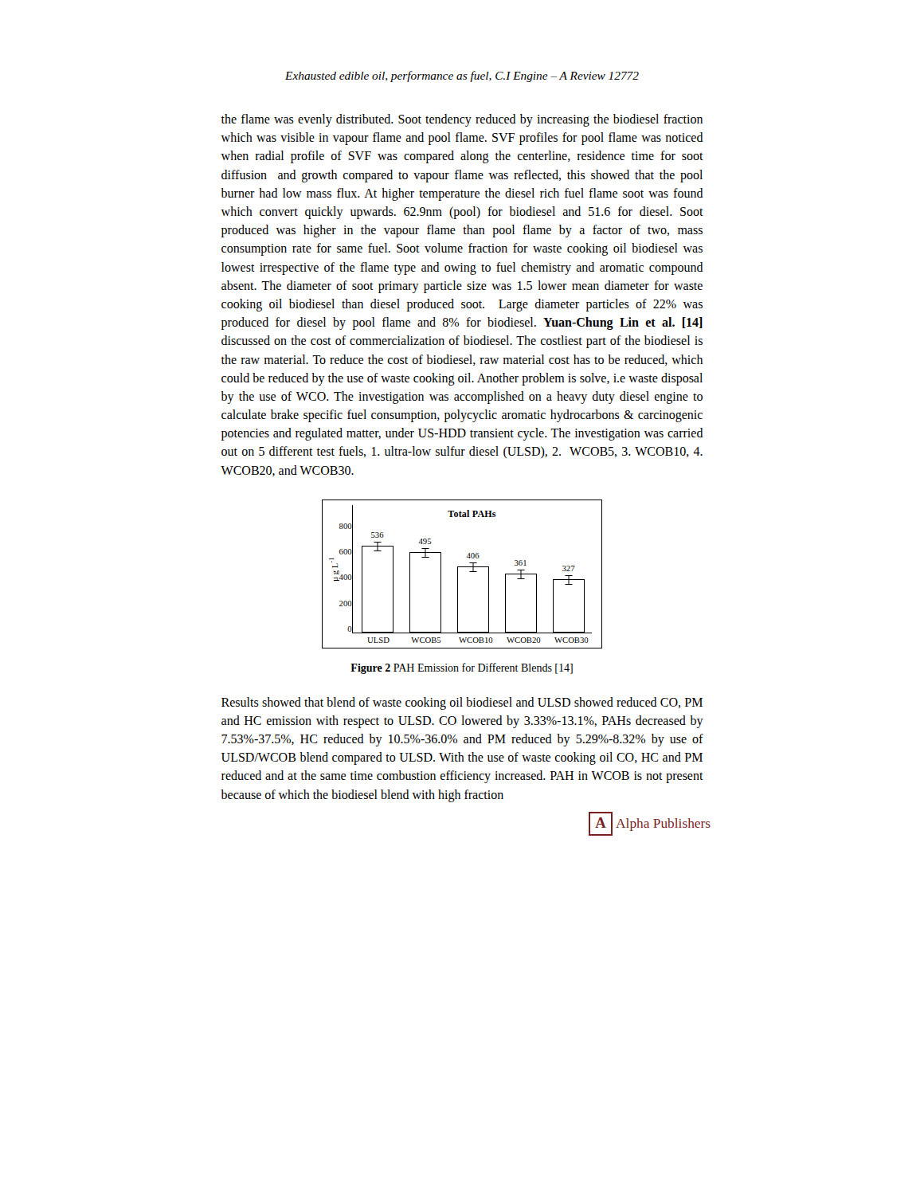Exhausted edible oil, performance as fuel, C.I Engine – A Review 12772
the flame was evenly distributed. Soot tendency reduced by increasing the biodiesel fraction which was visible in vapour flame and pool flame. SVF profiles for pool flame was noticed when radial profile of SVF was compared along the centerline, residence time for soot diffusion and growth compared to vapour flame was reflected, this showed that the pool burner had low mass flux. At higher temperature the diesel rich fuel flame soot was found which convert quickly upwards. 62.9nm (pool) for biodiesel and 51.6 for diesel. Soot produced was higher in the vapour flame than pool flame by a factor of two, mass consumption rate for same fuel. Soot volume fraction for waste cooking oil biodiesel was lowest irrespective of the flame type and owing to fuel chemistry and aromatic compound absent. The diameter of soot primary particle size was 1.5 lower mean diameter for waste cooking oil biodiesel than diesel produced soot. Large diameter particles of 22% was produced for diesel by pool flame and 8% for biodiesel. Yuan-Chung Lin et al. [14] discussed on the cost of commercialization of biodiesel. The costliest part of the biodiesel is the raw material. To reduce the cost of biodiesel, raw material cost has to be reduced, which could be reduced by the use of waste cooking oil. Another problem is solve, i.e waste disposal by the use of WCO. The investigation was accomplished on a heavy duty diesel engine to calculate brake specific fuel consumption, polycyclic aromatic hydrocarbons & carcinogenic potencies and regulated matter, under US-HDD transient cycle. The investigation was carried out on 5 different test fuels, 1. ultra-low sulfur diesel (ULSD), 2. WCOB5, 3. WCOB10, 4. WCOB20, and WCOB30.
| µ g L -1 | 800 | Total PAHs 536 495 406 361 327 |
| 600 |
| 400 |
| 200 |
| 0 |
ULSD WCOB5 WCOB10 WCOB20 WCOB30
Figure 2 PAH Emission for Different Blends [14]
Results showed that blend of waste cooking oil biodiesel and ULSD showed reduced CO, PM and HC emission with respect to ULSD. CO lowered by 3.33%-13.1%, PAHs decreased by 7.53%-37.5%, HC reduced by 10.5%-36.0% and PM reduced by 5.29%-8.32% by use of ULSD/WCOB blend compared to ULSD. With the use of waste cooking oil CO, HC and PM reduced and at the same time combustion efficiency increased. PAH in WCOB is not present because of which the biodiesel blend with high fraction
AAlpha Publishers